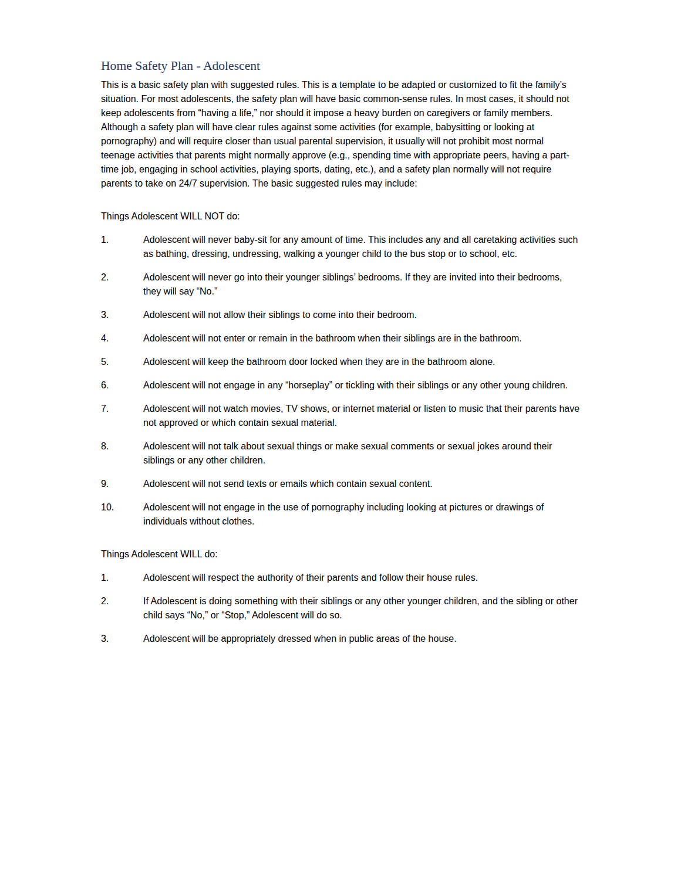Home Safety Plan - Adolescent
This is a basic safety plan with suggested rules. This is a template to be adapted or customized to fit the family’s situation. For most adolescents, the safety plan will have basic common-sense rules. In most cases, it should not keep adolescents from “having a life,” nor should it impose a heavy burden on caregivers or family members. Although a safety plan will have clear rules against some activities (for example, babysitting or looking at pornography) and will require closer than usual parental supervision, it usually will not prohibit most normal teenage activities that parents might normally approve (e.g., spending time with appropriate peers, having a part-time job, engaging in school activities, playing sports, dating, etc.), and a safety plan normally will not require parents to take on 24/7 supervision. The basic suggested rules may include:
Things Adolescent WILL NOT do:
Adolescent will never baby-sit for any amount of time. This includes any and all caretaking activities such as bathing, dressing, undressing, walking a younger child to the bus stop or to school, etc.
Adolescent will never go into their younger siblings’ bedrooms. If they are invited into their bedrooms, they will say “No.”
Adolescent will not allow their siblings to come into their bedroom.
Adolescent will not enter or remain in the bathroom when their siblings are in the bathroom.
Adolescent will keep the bathroom door locked when they are in the bathroom alone.
Adolescent will not engage in any “horseplay” or tickling with their siblings or any other young children.
Adolescent will not watch movies, TV shows, or internet material or listen to music that their parents have not approved or which contain sexual material.
Adolescent will not talk about sexual things or make sexual comments or sexual jokes around their siblings or any other children.
Adolescent will not send texts or emails which contain sexual content.
Adolescent will not engage in the use of pornography including looking at pictures or drawings of individuals without clothes.
Things Adolescent WILL do:
Adolescent will respect the authority of their parents and follow their house rules.
If Adolescent is doing something with their siblings or any other younger children, and the sibling or other child says “No,” or “Stop,” Adolescent will do so.
Adolescent will be appropriately dressed when in public areas of the house.